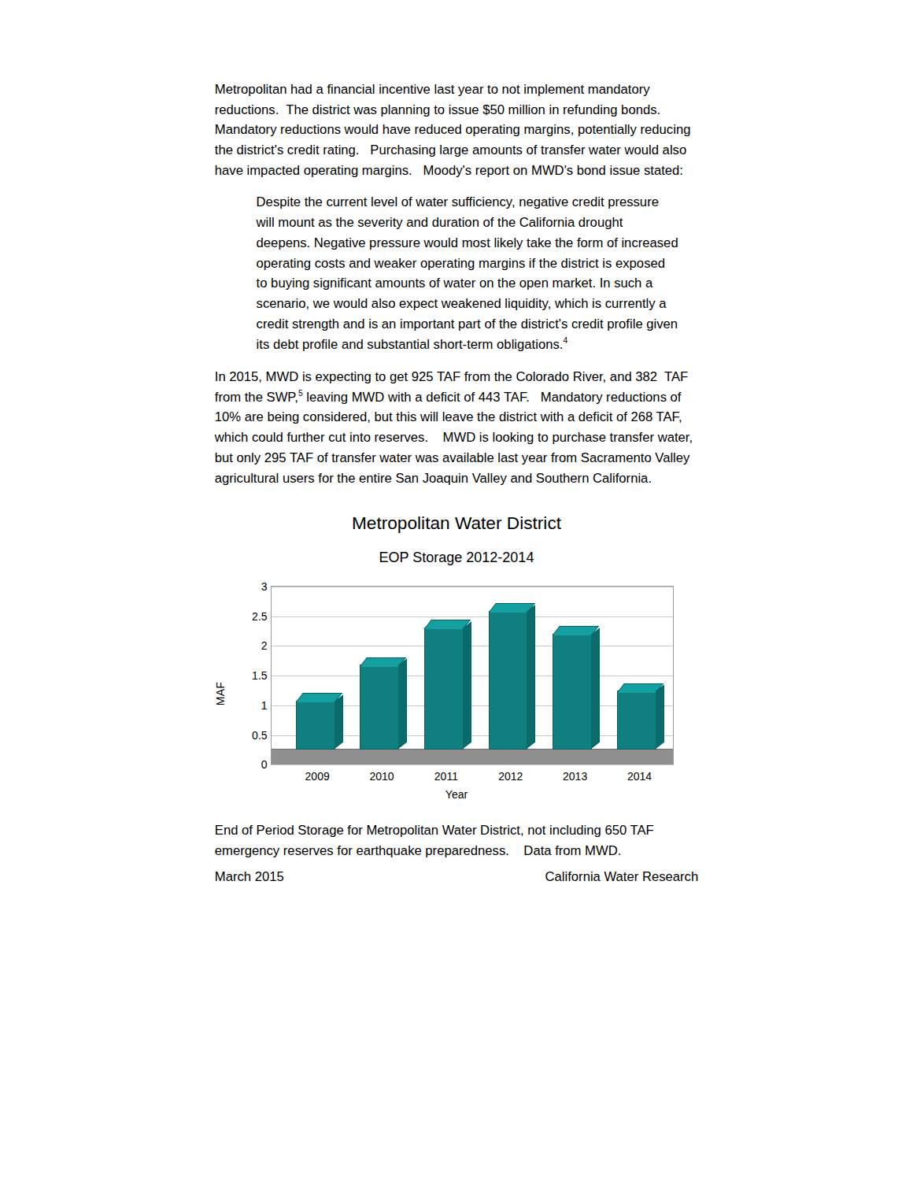Metropolitan had a financial incentive last year to not implement mandatory reductions. The district was planning to issue $50 million in refunding bonds. Mandatory reductions would have reduced operating margins, potentially reducing the district's credit rating. Purchasing large amounts of transfer water would also have impacted operating margins. Moody's report on MWD's bond issue stated:
Despite the current level of water sufficiency, negative credit pressure will mount as the severity and duration of the California drought deepens. Negative pressure would most likely take the form of increased operating costs and weaker operating margins if the district is exposed to buying significant amounts of water on the open market. In such a scenario, we would also expect weakened liquidity, which is currently a credit strength and is an important part of the district's credit profile given its debt profile and substantial short-term obligations.4
In 2015, MWD is expecting to get 925 TAF from the Colorado River, and 382 TAF from the SWP,5 leaving MWD with a deficit of 443 TAF. Mandatory reductions of 10% are being considered, but this will leave the district with a deficit of 268 TAF, which could further cut into reserves. MWD is looking to purchase transfer water, but only 295 TAF of transfer water was available last year from Sacramento Valley agricultural users for the entire San Joaquin Valley and Southern California.
Metropolitan Water District
EOP Storage 2012-2014
MAF
3
2.5
2
1.5
1
0.5
0
2009 2010 2011 2012 2013 2014
Year
End of Period Storage for Metropolitan Water District, not including 650 TAF emergency reserves for earthquake preparedness. Data from MWD.
March 2015 California Water Research